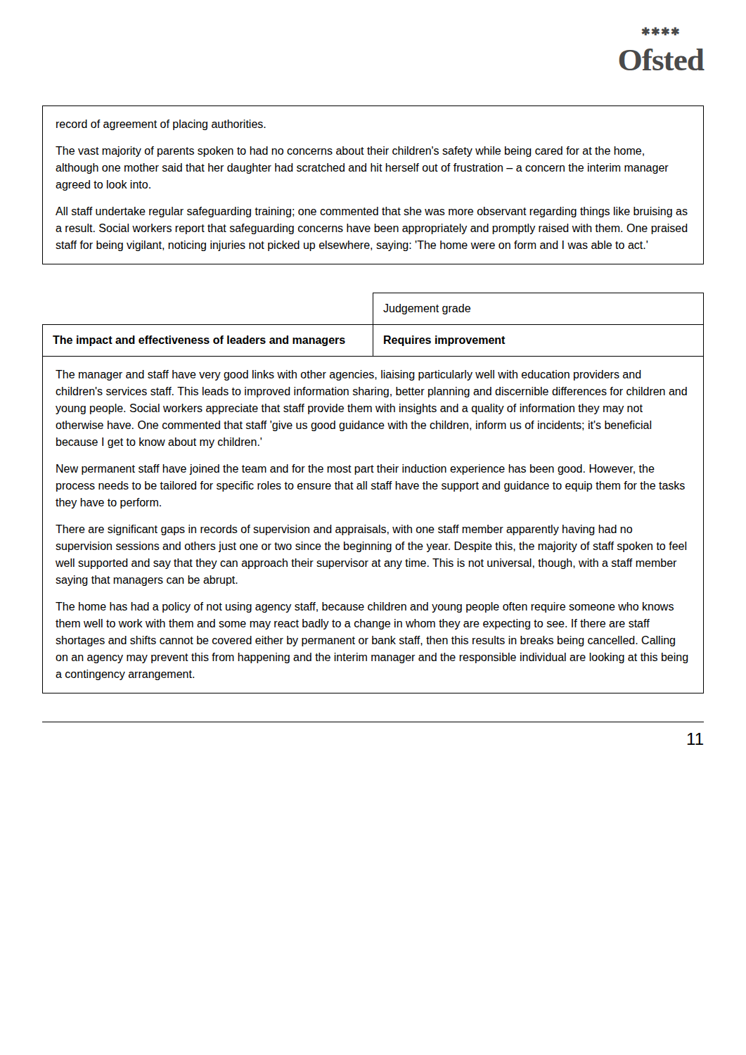✱✱✱✱ Ofsted
record of agreement of placing authorities.
The vast majority of parents spoken to had no concerns about their children's safety while being cared for at the home, although one mother said that her daughter had scratched and hit herself out of frustration – a concern the interim manager agreed to look into.
All staff undertake regular safeguarding training; one commented that she was more observant regarding things like bruising as a result. Social workers report that safeguarding concerns have been appropriately and promptly raised with them. One praised staff for being vigilant, noticing injuries not picked up elsewhere, saying: 'The home were on form and I was able to act.'
| | Judgement grade |
| The impact and effectiveness of leaders and managers | Requires improvement |
The manager and staff have very good links with other agencies, liaising particularly well with education providers and children's services staff. This leads to improved information sharing, better planning and discernible differences for children and young people. Social workers appreciate that staff provide them with insights and a quality of information they may not otherwise have. One commented that staff 'give us good guidance with the children, inform us of incidents; it's beneficial because I get to know about my children.'
New permanent staff have joined the team and for the most part their induction experience has been good. However, the process needs to be tailored for specific roles to ensure that all staff have the support and guidance to equip them for the tasks they have to perform.
There are significant gaps in records of supervision and appraisals, with one staff member apparently having had no supervision sessions and others just one or two since the beginning of the year. Despite this, the majority of staff spoken to feel well supported and say that they can approach their supervisor at any time. This is not universal, though, with a staff member saying that managers can be abrupt.
The home has had a policy of not using agency staff, because children and young people often require someone who knows them well to work with them and some may react badly to a change in whom they are expecting to see. If there are staff shortages and shifts cannot be covered either by permanent or bank staff, then this results in breaks being cancelled. Calling on an agency may prevent this from happening and the interim manager and the responsible individual are looking at this being a contingency arrangement.
11